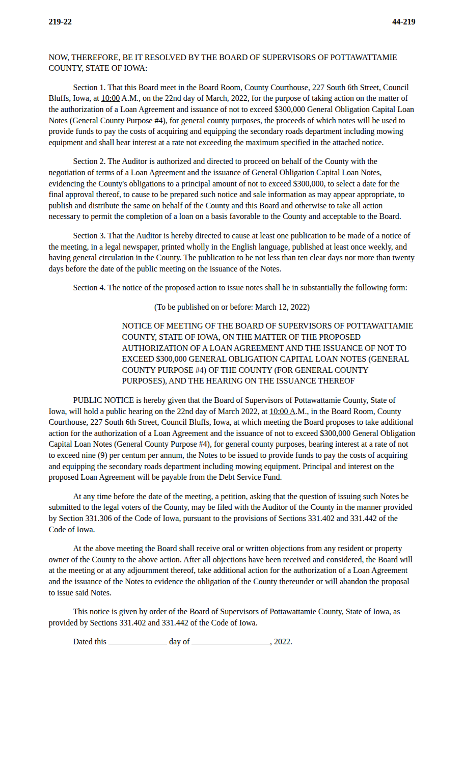219-22 44-219
NOW, THEREFORE, BE IT RESOLVED BY THE BOARD OF SUPERVISORS OF POTTAWATTAMIE COUNTY, STATE OF IOWA:
Section 1. That this Board meet in the Board Room, County Courthouse, 227 South 6th Street, Council Bluffs, Iowa, at 10:00 A.M., on the 22nd day of March, 2022, for the purpose of taking action on the matter of the authorization of a Loan Agreement and issuance of not to exceed $300,000 General Obligation Capital Loan Notes (General County Purpose #4), for general county purposes, the proceeds of which notes will be used to provide funds to pay the costs of acquiring and equipping the secondary roads department including mowing equipment and shall bear interest at a rate not exceeding the maximum specified in the attached notice.
Section 2. The Auditor is authorized and directed to proceed on behalf of the County with the negotiation of terms of a Loan Agreement and the issuance of General Obligation Capital Loan Notes, evidencing the County's obligations to a principal amount of not to exceed $300,000, to select a date for the final approval thereof, to cause to be prepared such notice and sale information as may appear appropriate, to publish and distribute the same on behalf of the County and this Board and otherwise to take all action necessary to permit the completion of a loan on a basis favorable to the County and acceptable to the Board.
Section 3. That the Auditor is hereby directed to cause at least one publication to be made of a notice of the meeting, in a legal newspaper, printed wholly in the English language, published at least once weekly, and having general circulation in the County. The publication to be not less than ten clear days nor more than twenty days before the date of the public meeting on the issuance of the Notes.
Section 4. The notice of the proposed action to issue notes shall be in substantially the following form:
(To be published on or before: March 12, 2022)
NOTICE OF MEETING OF THE BOARD OF SUPERVISORS OF POTTAWATTAMIE COUNTY, STATE OF IOWA, ON THE MATTER OF THE PROPOSED AUTHORIZATION OF A LOAN AGREEMENT AND THE ISSUANCE OF NOT TO EXCEED $300,000 GENERAL OBLIGATION CAPITAL LOAN NOTES (GENERAL COUNTY PURPOSE #4) OF THE COUNTY (FOR GENERAL COUNTY PURPOSES), AND THE HEARING ON THE ISSUANCE THEREOF
PUBLIC NOTICE is hereby given that the Board of Supervisors of Pottawattamie County, State of Iowa, will hold a public hearing on the 22nd day of March 2022, at 10:00 A.M., in the Board Room, County Courthouse, 227 South 6th Street, Council Bluffs, Iowa, at which meeting the Board proposes to take additional action for the authorization of a Loan Agreement and the issuance of not to exceed $300,000 General Obligation Capital Loan Notes (General County Purpose #4), for general county purposes, bearing interest at a rate of not to exceed nine (9) per centum per annum, the Notes to be issued to provide funds to pay the costs of acquiring and equipping the secondary roads department including mowing equipment. Principal and interest on the proposed Loan Agreement will be payable from the Debt Service Fund.
At any time before the date of the meeting, a petition, asking that the question of issuing such Notes be submitted to the legal voters of the County, may be filed with the Auditor of the County in the manner provided by Section 331.306 of the Code of Iowa, pursuant to the provisions of Sections 331.402 and 331.442 of the Code of Iowa.
At the above meeting the Board shall receive oral or written objections from any resident or property owner of the County to the above action. After all objections have been received and considered, the Board will at the meeting or at any adjournment thereof, take additional action for the authorization of a Loan Agreement and the issuance of the Notes to evidence the obligation of the County thereunder or will abandon the proposal to issue said Notes.
This notice is given by order of the Board of Supervisors of Pottawattamie County, State of Iowa, as provided by Sections 331.402 and 331.442 of the Code of Iowa.
Dated this day of , 2022.